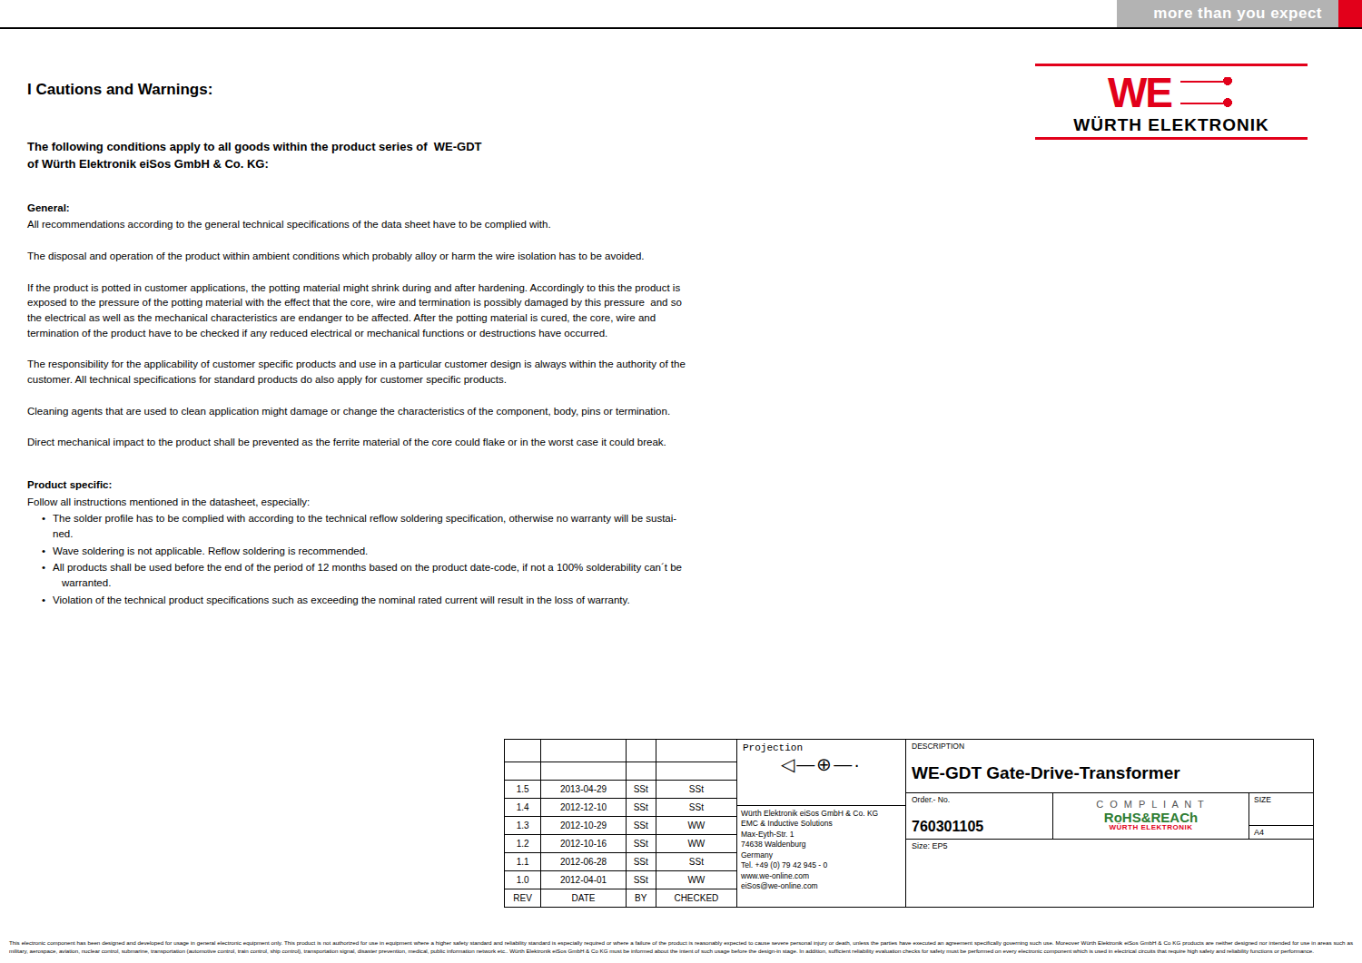more than you expect
WE
WÜRTH ELEKTRONIK
I Cautions and Warnings:
The following conditions apply to all goods within the product series of WE-GDT
of Würth Elektronik eiSos GmbH & Co. KG:
General:
All recommendations according to the general technical specifications of the data sheet have to be complied with.
The disposal and operation of the product within ambient conditions which probably alloy or harm the wire isolation has to be avoided.
If the product is potted in customer applications, the potting material might shrink during and after hardening. Accordingly to this the product is exposed to the pressure of the potting material with the effect that the core, wire and termination is possibly damaged by this pressure and so the electrical as well as the mechanical characteristics are endanger to be affected. After the potting material is cured, the core, wire and termination of the product have to be checked if any reduced electrical or mechanical functions or destructions have occurred.
The responsibility for the applicability of customer specific products and use in a particular customer design is always within the authority of the customer. All technical specifications for standard products do also apply for customer specific products.
Cleaning agents that are used to clean application might damage or change the characteristics of the component, body, pins or termination.
Direct mechanical impact to the product shall be prevented as the ferrite material of the core could flake or in the worst case it could break.
Product specific:
Follow all instructions mentioned in the datasheet, especially:
The solder profile has to be complied with according to the technical reflow soldering specification, otherwise no warranty will be sustai-
ned.
Wave soldering is not applicable. Reflow soldering is recommended.
All products shall be used before the end of the period of 12 months based on the product date-code, if not a 100% solderability can´t be
warranted.
Violation of the technical product specifications such as exceeding the nominal rated current will result in the loss of warranty.
| 1.5 | 2013-04-29 | SSt | SSt |
| 1.4 | 2012-12-10 | SSt | SSt |
| 1.3 | 2012-10-29 | SSt | WW |
| 1.2 | 2012-10-16 | SSt | WW |
| 1.1 | 2012-06-28 | SSt | SSt |
| 1.0 | 2012-04-01 | SSt | WW |
| REV | DATE | BY | CHECKED |
Projection
◁—⊕—·
Würth Elektronik eiSos GmbH & Co. KG
EMC & Inductive Solutions
Max-Eyth-Str. 1
74638 Waldenburg
Germany
Tel. +49 (0) 79 42 945 - 0
www.we-online.com
eiSos@we-online.com
DESCRIPTION
WE-GDT Gate-Drive-Transformer
Order.- No.
760301105
C O M P L I A N T
RoHS&REACh
WÜRTH ELEKTRONIK
SIZE
A4
Size: EP5
This electronic component has been designed and developed for usage in general electronic equipment only. This product is not authorized for use in equipment where a higher safety standard and reliability standard is especially required or where a failure of the product is reasonably expected to cause severe personal injury or death, unless the parties have executed an agreement specifically governing such use. Moreover Würth Elektronik eiSos GmbH & Co KG products are neither designed nor intended for use in areas such as military, aerospace, aviation, nuclear control, submarine, transportation (automotive control, train control, ship control), transportation signal, disaster prevention, medical, public information network etc.. Würth Elektronik eiSos GmbH & Co KG must be informed about the intent of such usage before the design-in stage. In addition, sufficient reliability evaluation checks for safety must be performed on every electronic component which is used in electrical circuits that require high safety and reliability functions or performance.